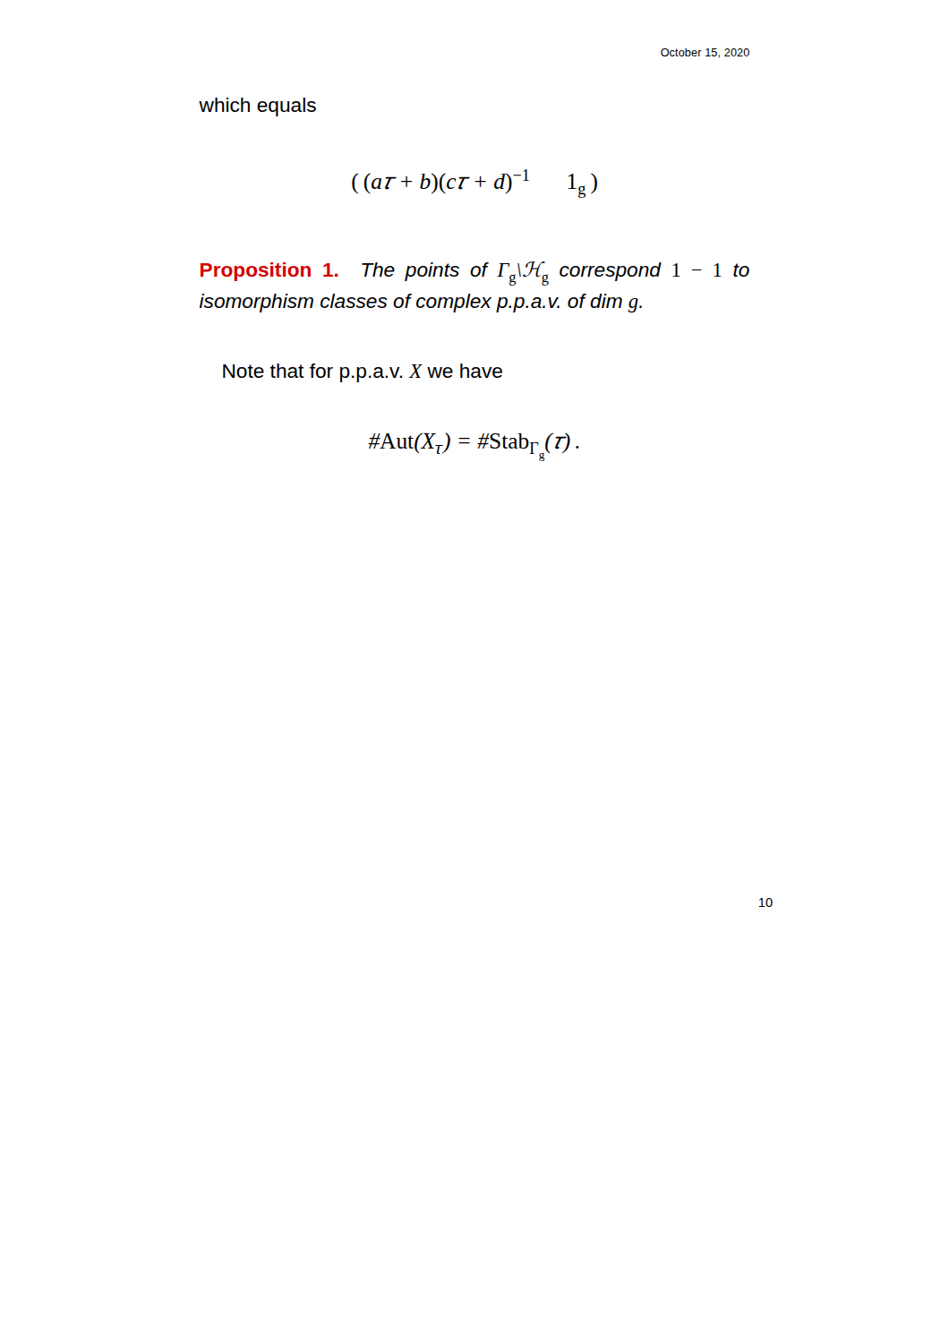October 15, 2020
which equals
( (a𝜏 + b)(c𝜏 + d)−1 1g )
Proposition 1. The points of Γg\ℋg correspond 1 − 1 to isomorphism classes of complex p.p.a.v. of dim g.
Note that for p.p.a.v. X we have
#Aut(X𝜏) = #StabΓg(𝜏) .
10